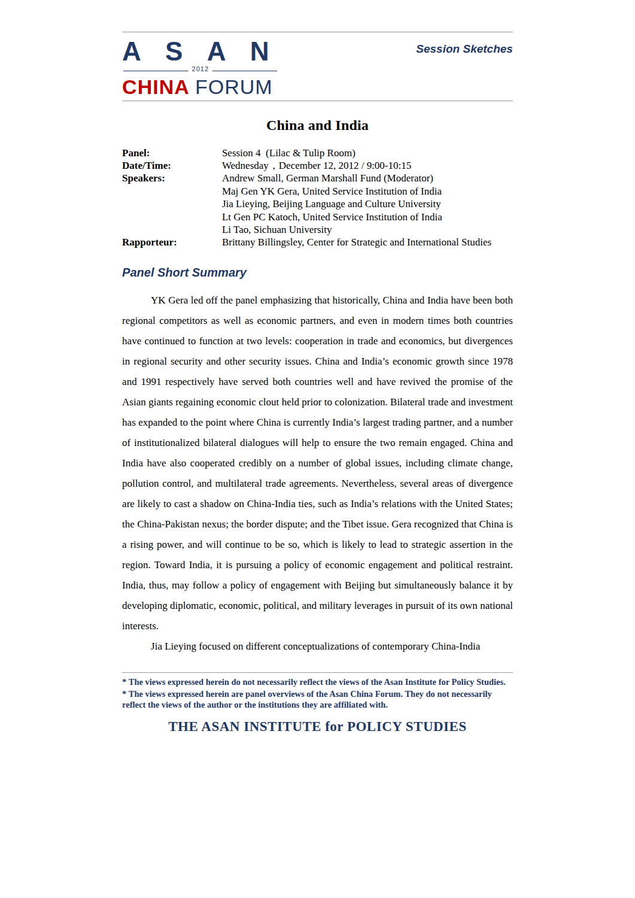A S A N
2012
CHINA FORUM
Session Sketches
China and India
| Panel: | Session 4 (Lilac & Tulip Room) |
| Date/Time: | Wednesday，December 12, 2012 / 9:00-10:15 |
| Speakers: | Andrew Small, German Marshall Fund (Moderator) |
| | Maj Gen YK Gera, United Service Institution of India |
| | Jia Lieying, Beijing Language and Culture University |
| | Lt Gen PC Katoch, United Service Institution of India |
| | Li Tao, Sichuan University |
| Rapporteur: | Brittany Billingsley, Center for Strategic and International Studies |
Panel Short Summary
YK Gera led off the panel emphasizing that historically, China and India have been both regional competitors as well as economic partners, and even in modern times both countries have continued to function at two levels: cooperation in trade and economics, but divergences in regional security and other security issues. China and India’s economic growth since 1978 and 1991 respectively have served both countries well and have revived the promise of the Asian giants regaining economic clout held prior to colonization. Bilateral trade and investment has expanded to the point where China is currently India’s largest trading partner, and a number of institutionalized bilateral dialogues will help to ensure the two remain engaged. China and India have also cooperated credibly on a number of global issues, including climate change, pollution control, and multilateral trade agreements. Nevertheless, several areas of divergence are likely to cast a shadow on China-India ties, such as India’s relations with the United States; the China-Pakistan nexus; the border dispute; and the Tibet issue. Gera recognized that China is a rising power, and will continue to be so, which is likely to lead to strategic assertion in the region. Toward India, it is pursuing a policy of economic engagement and political restraint. India, thus, may follow a policy of engagement with Beijing but simultaneously balance it by developing diplomatic, economic, political, and military leverages in pursuit of its own national interests.
Jia Lieying focused on different conceptualizations of contemporary China-India
* The views expressed herein do not necessarily reflect the views of the Asan Institute for Policy Studies.
* The views expressed herein are panel overviews of the Asan China Forum. They do not necessarily reflect the views of the author or the institutions they are affiliated with.
THE ASAN INSTITUTE for POLICY STUDIES